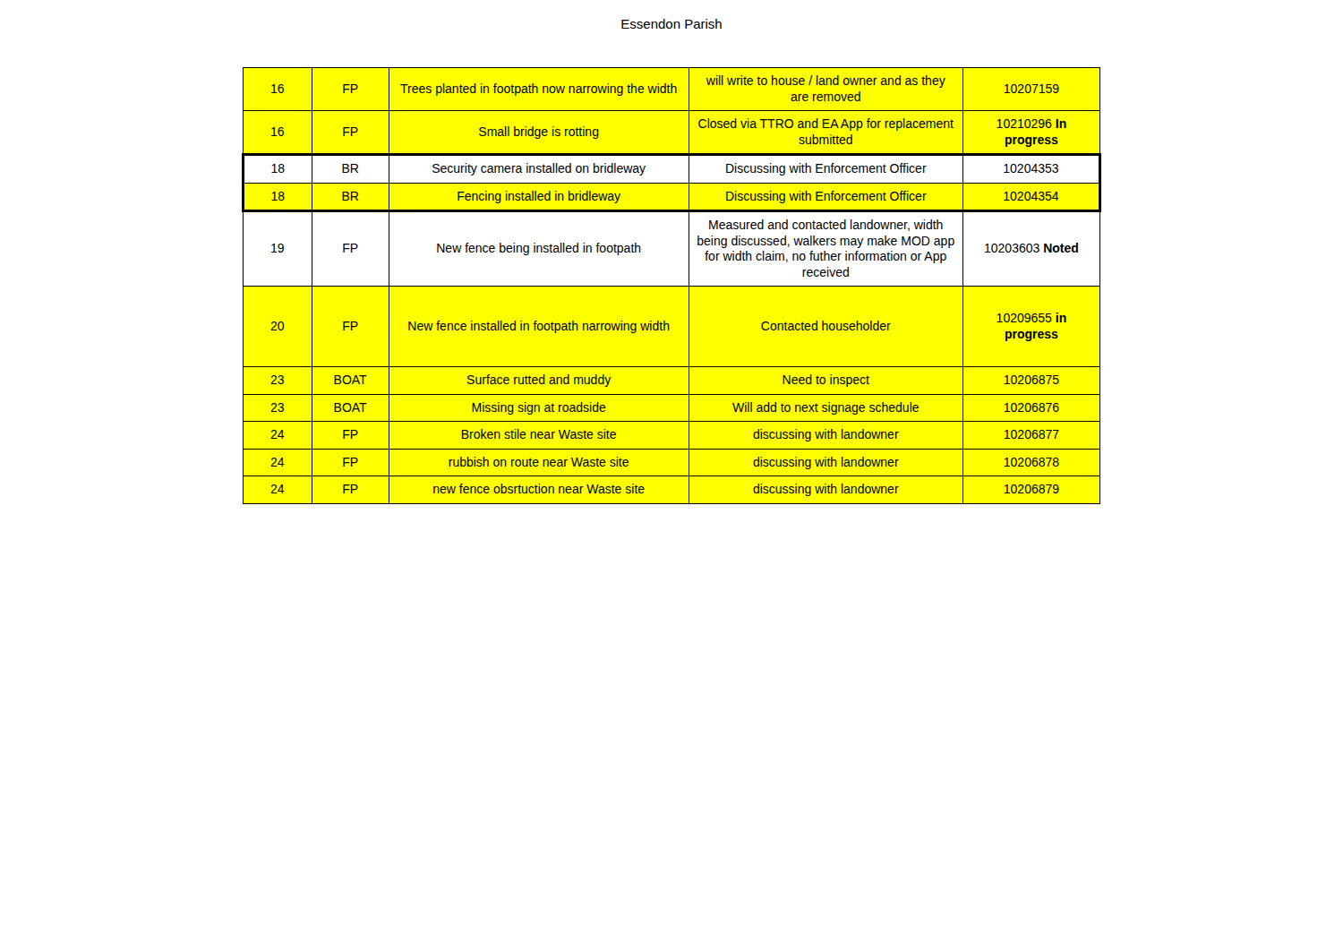Essendon Parish
| 16 | FP | Trees planted in footpath now narrowing the width | will write to house / land owner and as they are removed | 10207159 |
| 16 | FP | Small bridge is rotting | Closed via TTRO and EA App for replacement submitted | 10210296 In progress |
| 18 | BR | Security camera installed on bridleway | Discussing with Enforcement Officer | 10204353 |
| 18 | BR | Fencing installed in bridleway | Discussing with Enforcement Officer | 10204354 |
| 19 | FP | New fence being installed in footpath | Measured and contacted landowner, width being discussed, walkers may make MOD app for width claim, no futher information or App received | 10203603 Noted |
| 20 | FP | New fence installed in footpath narrowing width | Contacted householder | 10209655 in progress |
| 23 | BOAT | Surface rutted and muddy | Need to inspect | 10206875 |
| 23 | BOAT | Missing sign at roadside | Will add to next signage schedule | 10206876 |
| 24 | FP | Broken stile near Waste site | discussing with landowner | 10206877 |
| 24 | FP | rubbish on route near Waste site | discussing with landowner | 10206878 |
| 24 | FP | new fence obsrtuction near Waste site | discussing with landowner | 10206879 |